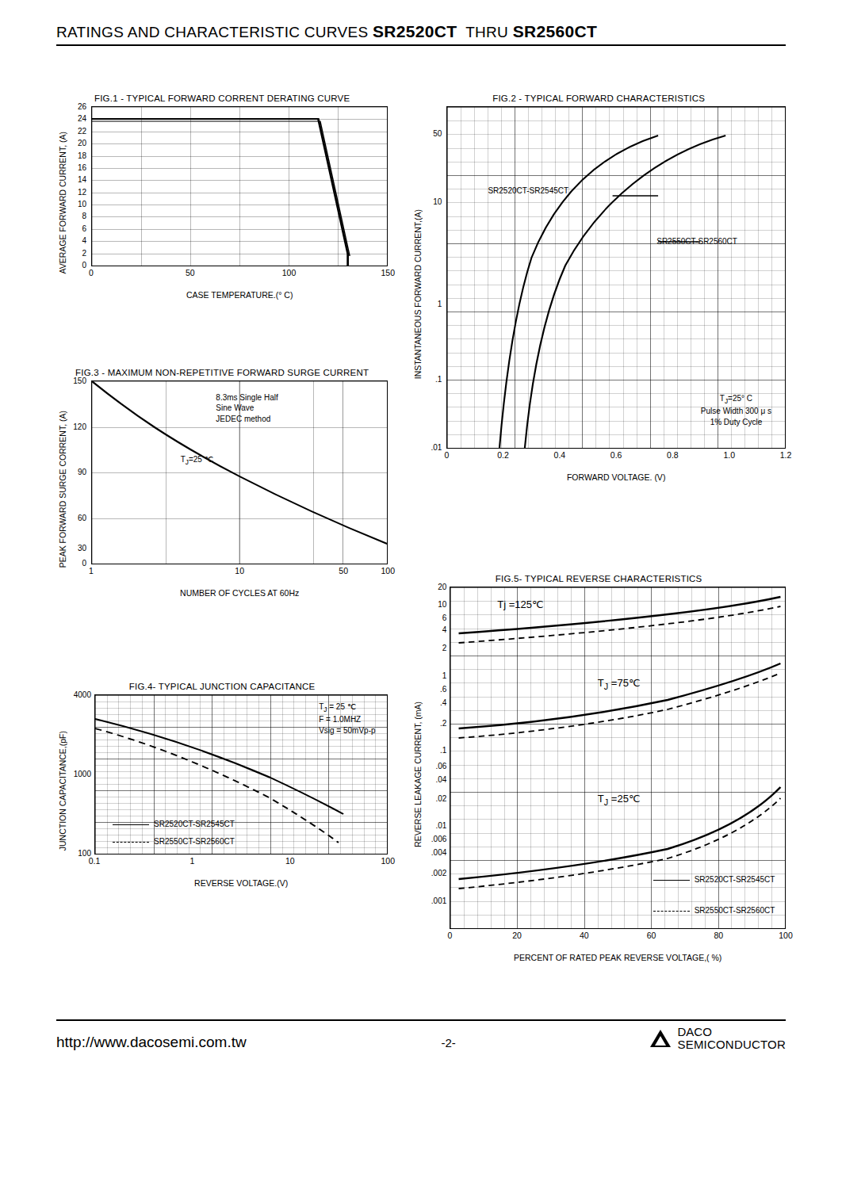RATINGS AND CHARACTERISTIC CURVES SR2520CT THRU SR2560CT
FIG.1 - TYPICAL FORWARD CORRENT DERATING CURVE
AVERAGE FORWARD CURRENT, (A)
26 24 22 20 18 16 14 12 10 8 6 4 2 0
0 50 100 150
CASE TEMPERATURE.(° C)
FIG.3 - MAXIMUM NON-REPETITIVE FORWARD SURGE CURRENT
PEAK FORWARD SURGE CORRENT, (A)
150 120 90 60 30 0
8.3ms Single Half
Sine Wave
JEDEC method
TJ=25 ℃
1 10 50 100
NUMBER OF CYCLES AT 60Hz
FIG.4- TYPICAL JUNCTION CAPACITANCE
JUNCTION CAPACITANCE,(pF)
4000 1000 100
TJ = 25 ℃
F = 1.0MHZ
Vsig = 50mVp-p
SR2520CT-SR2545CT
SR2550CT-SR2560CT
0.1 1 10 100
REVERSE VOLTAGE.(V)
FIG.2 - TYPICAL FORWARD CHARACTERISTICS
INSTANTANEOUS FORWARD CURRENT,(A)
50 10 1 .1 .01
SR2520CT-SR2545CT
SR2550CT-SR2560CT
TJ=25° C
Pulse Width 300 μ s
1% Duty Cycle
0 0.2 0.4 0.6 0.8 1.0 1.2
FORWARD VOLTAGE. (V)
FIG.5- TYPICAL REVERSE CHARACTERISTICS
REVERSE LEAKAGE CURRENT, (mA)
20 10 6 4 2 1 .6 .4 .2 .1 .06 .04 .02 .01 .006 .004 .002 .001
Tj =125℃
TJ =75℃
TJ =25℃
SR2520CT-SR2545CT
SR2550CT-SR2560CT
0 20 40 60 80 100
PERCENT OF RATED PEAK REVERSE VOLTAGE,( %)
http://www.dacosemi.com.tw
-2-
DACO
SEMICONDUCTOR